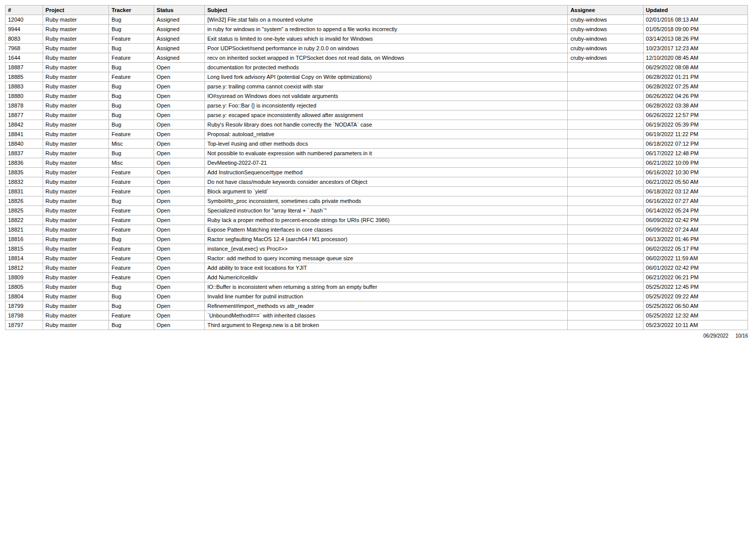| # | Project | Tracker | Status | Subject | Assignee | Updated |
| --- | --- | --- | --- | --- | --- | --- |
| 12040 | Ruby master | Bug | Assigned | [Win32] File.stat fails on a mounted volume | cruby-windows | 02/01/2016 08:13 AM |
| 9944 | Ruby master | Bug | Assigned | in ruby for windows in "system" a redirection to append a file works incorrectly | cruby-windows | 01/05/2018 09:00 PM |
| 8083 | Ruby master | Feature | Assigned | Exit status is limited to one-byte values which is invalid for Windows | cruby-windows | 03/14/2013 08:26 PM |
| 7968 | Ruby master | Bug | Assigned | Poor UDPSocket#send performance in ruby 2.0.0 on windows | cruby-windows | 10/23/2017 12:23 AM |
| 1644 | Ruby master | Feature | Assigned | recv on inherited socket wrapped in TCPSocket does not read data, on Windows | cruby-windows | 12/10/2020 08:45 AM |
| 18887 | Ruby master | Bug | Open | documentation for protected methods | | 06/29/2022 08:08 AM |
| 18885 | Ruby master | Feature | Open | Long lived fork advisory API (potential Copy on Write optimizations) | | 06/28/2022 01:21 PM |
| 18883 | Ruby master | Bug | Open | parse.y: trailing comma cannot coexist with star | | 06/28/2022 07:25 AM |
| 18880 | Ruby master | Bug | Open | IO#sysread on Windows does not validate arguments | | 06/26/2022 04:26 PM |
| 18878 | Ruby master | Bug | Open | parse.y: Foo::Bar {} is inconsistently rejected | | 06/28/2022 03:38 AM |
| 18877 | Ruby master | Bug | Open | parse.y: escaped space inconsistently allowed after assignment | | 06/26/2022 12:57 PM |
| 18842 | Ruby master | Bug | Open | Ruby's Resolv library does not handle correctly the `NODATA` case | | 06/19/2022 05:39 PM |
| 18841 | Ruby master | Feature | Open | Proposal: autoload_relative | | 06/19/2022 11:22 PM |
| 18840 | Ruby master | Misc | Open | Top-level #using and other methods docs | | 06/18/2022 07:12 PM |
| 18837 | Ruby master | Bug | Open | Not possible to evaluate expression with numbered parameters in it | | 06/17/2022 12:48 PM |
| 18836 | Ruby master | Misc | Open | DevMeeting-2022-07-21 | | 06/21/2022 10:09 PM |
| 18835 | Ruby master | Feature | Open | Add InstructionSequence#type method | | 06/16/2022 10:30 PM |
| 18832 | Ruby master | Feature | Open | Do not have class/module keywords consider ancestors of Object | | 06/21/2022 05:50 AM |
| 18831 | Ruby master | Feature | Open | Block argument to `yield` | | 06/18/2022 03:12 AM |
| 18826 | Ruby master | Bug | Open | Symbol#to_proc inconsistent, sometimes calls private methods | | 06/16/2022 07:27 AM |
| 18825 | Ruby master | Feature | Open | Specialized instruction for "array literal + `.hash`" | | 06/14/2022 05:24 PM |
| 18822 | Ruby master | Feature | Open | Ruby lack a proper method to percent-encode strings for URIs (RFC 3986) | | 06/09/2022 02:42 PM |
| 18821 | Ruby master | Feature | Open | Expose Pattern Matching interfaces in core classes | | 06/09/2022 07:24 AM |
| 18816 | Ruby master | Bug | Open | Ractor segfaulting MacOS 12.4 (aarch64 / M1 processor) | | 06/13/2022 01:46 PM |
| 18815 | Ruby master | Feature | Open | instance_{eval,exec} vs Proc#>> | | 06/02/2022 05:17 PM |
| 18814 | Ruby master | Feature | Open | Ractor: add method to query incoming message queue size | | 06/02/2022 11:59 AM |
| 18812 | Ruby master | Feature | Open | Add ability to trace exit locations for YJIT | | 06/01/2022 02:42 PM |
| 18809 | Ruby master | Feature | Open | Add Numeric#ceildiv | | 06/21/2022 06:21 PM |
| 18805 | Ruby master | Bug | Open | IO::Buffer is inconsistent when returning a string from an empty buffer | | 05/25/2022 12:45 PM |
| 18804 | Ruby master | Bug | Open | Invalid line number for putnil instruction | | 05/25/2022 09:22 AM |
| 18799 | Ruby master | Bug | Open | Refinement#import_methods vs attr_reader | | 05/25/2022 06:50 AM |
| 18798 | Ruby master | Feature | Open | `UnboundMethod#==` with inherited classes | | 05/25/2022 12:32 AM |
| 18797 | Ruby master | Bug | Open | Third argument to Regexp.new is a bit broken | | 05/23/2022 10:11 AM |
06/29/2022 10/16